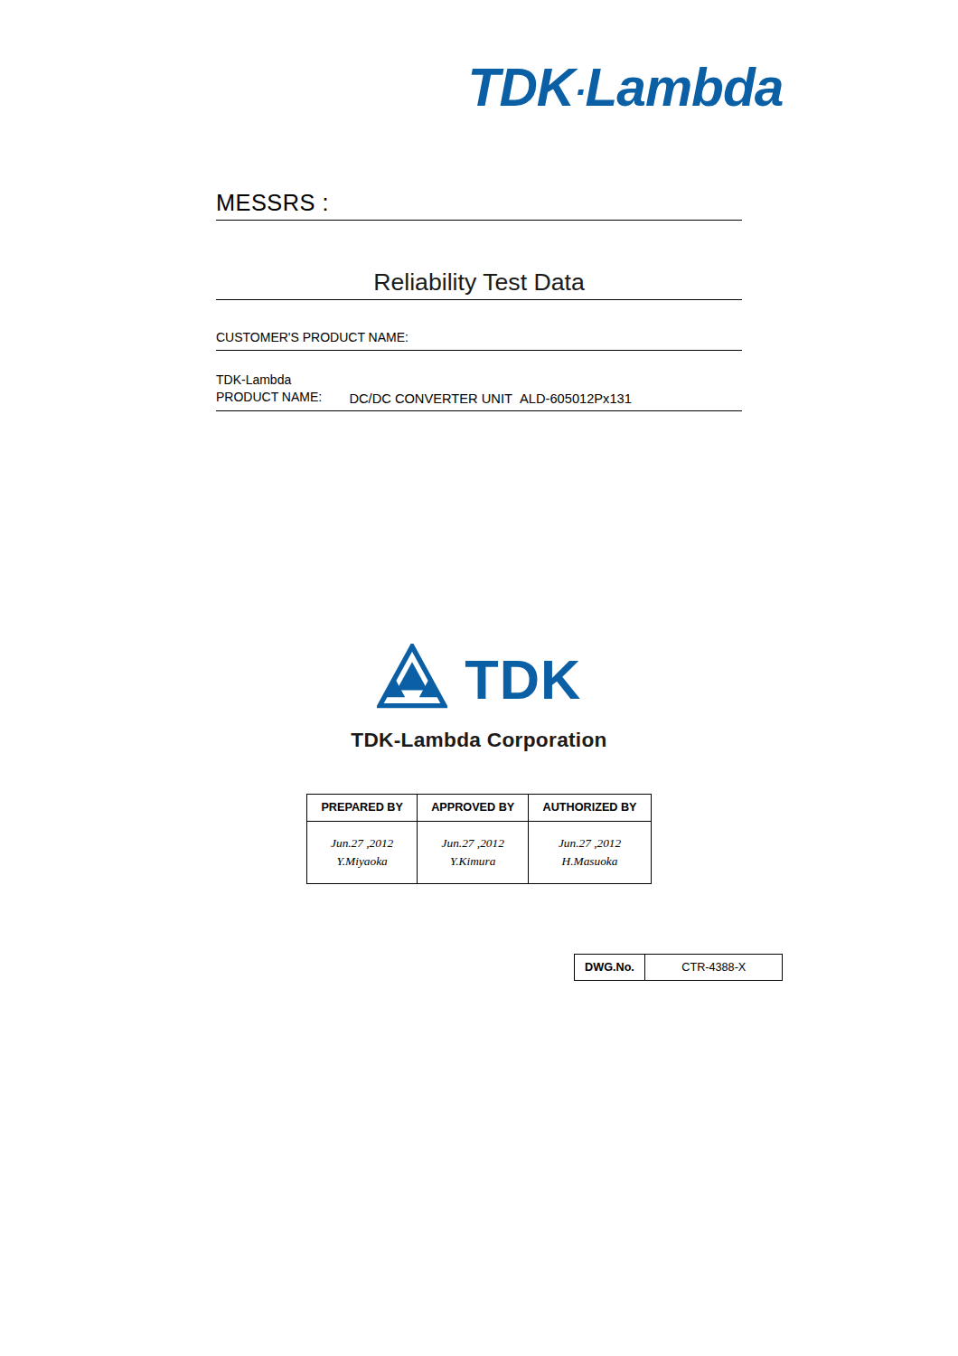TDK·Lambda
MESSRS :
Reliability Test Data
CUSTOMER'S PRODUCT NAME:
TDK-Lambda
PRODUCT NAME: DC/DC CONVERTER UNIT ALD-605012Px131
TDK
TDK-Lambda Corporation
| PREPARED BY | APPROVED BY | AUTHORIZED BY |
| --- | --- | --- |
| Jun.27 ,2012 Y.Miyaoka | Jun.27 ,2012 Y.Kimura | Jun.27 ,2012 H.Masuoka |
| DWG.No. | CTR-4388-X |